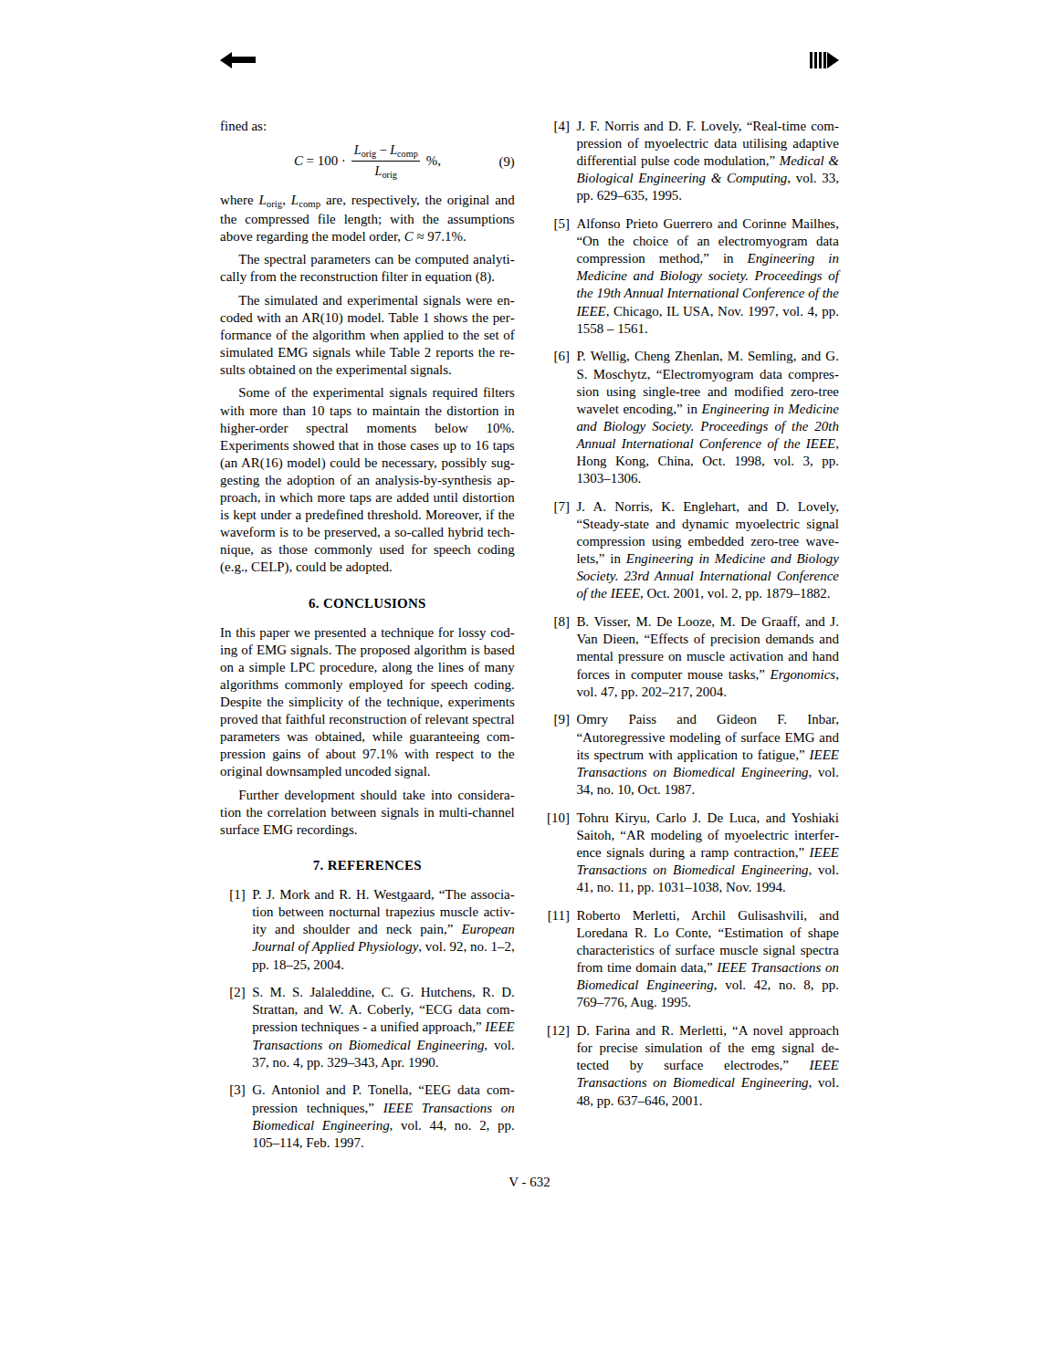fined as:
C = 100 · Lorig − Lcomp Lorig %, (9)
where Lorig, Lcomp are, respectively, the original and the compressed file length; with the assumptions above regarding the model order, C ≈ 97.1%.
The spectral parameters can be computed analytically from the reconstruction filter in equation (8).
The simulated and experimental signals were encoded with an AR(10) model. Table 1 shows the performance of the algorithm when applied to the set of simulated EMG signals while Table 2 reports the results obtained on the experimental signals.
Some of the experimental signals required filters with more than 10 taps to maintain the distortion in higher-order spectral moments below 10%. Experiments showed that in those cases up to 16 taps (an AR(16) model) could be necessary, possibly suggesting the adoption of an analysis-by-synthesis approach, in which more taps are added until distortion is kept under a predefined threshold. Moreover, if the waveform is to be preserved, a so-called hybrid technique, as those commonly used for speech coding (e.g., CELP), could be adopted.
6. Conclusions
In this paper we presented a technique for lossy coding of EMG signals. The proposed algorithm is based on a simple LPC procedure, along the lines of many algorithms commonly employed for speech coding. Despite the simplicity of the technique, experiments proved that faithful reconstruction of relevant spectral parameters was obtained, while guaranteeing compression gains of about 97.1% with respect to the original downsampled uncoded signal.
Further development should take into consideration the correlation between signals in multi-channel surface EMG recordings.
7. References
[1] P. J. Mork and R. H. Westgaard, “The association between nocturnal trapezius muscle activity and shoulder and neck pain,” European Journal of Applied Physiology, vol. 92, no. 1–2, pp. 18–25, 2004.
[2] S. M. S. Jalaleddine, C. G. Hutchens, R. D. Strattan, and W. A. Coberly, “ECG data compression techniques - a unified approach,” IEEE Transactions on Biomedical Engineering, vol. 37, no. 4, pp. 329–343, Apr. 1990.
[3] G. Antoniol and P. Tonella, “EEG data compression techniques,” IEEE Transactions on Biomedical Engineering, vol. 44, no. 2, pp. 105–114, Feb. 1997.
[4] J. F. Norris and D. F. Lovely, “Real-time compression of myoelectric data utilising adaptive differential pulse code modulation,” Medical & Biological Engineering & Computing, vol. 33, pp. 629–635, 1995.
[5] Alfonso Prieto Guerrero and Corinne Mailhes, “On the choice of an electromyogram data compression method,” in Engineering in Medicine and Biology society. Proceedings of the 19th Annual International Conference of the IEEE, Chicago, IL USA, Nov. 1997, vol. 4, pp. 1558 – 1561.
[6] P. Wellig, Cheng Zhenlan, M. Semling, and G. S. Moschytz, “Electromyogram data compression using single-tree and modified zero-tree wavelet encoding,” in Engineering in Medicine and Biology Society. Proceedings of the 20th Annual International Conference of the IEEE, Hong Kong, China, Oct. 1998, vol. 3, pp. 1303–1306.
[7] J. A. Norris, K. Englehart, and D. Lovely, “Steady-state and dynamic myoelectric signal compression using embedded zero-tree wavelets,” in Engineering in Medicine and Biology Society. 23rd Annual International Conference of the IEEE, Oct. 2001, vol. 2, pp. 1879–1882.
[8] B. Visser, M. De Looze, M. De Graaff, and J. Van Dieen, “Effects of precision demands and mental pressure on muscle activation and hand forces in computer mouse tasks,” Ergonomics, vol. 47, pp. 202–217, 2004.
[9] Omry Paiss and Gideon F. Inbar, “Autoregressive modeling of surface EMG and its spectrum with application to fatigue,” IEEE Transactions on Biomedical Engineering, vol. 34, no. 10, Oct. 1987.
[10] Tohru Kiryu, Carlo J. De Luca, and Yoshiaki Saitoh, “AR modeling of myoelectric interference signals during a ramp contraction,” IEEE Transactions on Biomedical Engineering, vol. 41, no. 11, pp. 1031–1038, Nov. 1994.
[11] Roberto Merletti, Archil Gulisashvili, and Loredana R. Lo Conte, “Estimation of shape characteristics of surface muscle signal spectra from time domain data,” IEEE Transactions on Biomedical Engineering, vol. 42, no. 8, pp. 769–776, Aug. 1995.
[12] D. Farina and R. Merletti, “A novel approach for precise simulation of the emg signal detected by surface electrodes,” IEEE Transactions on Biomedical Engineering, vol. 48, pp. 637–646, 2001.
V - 632